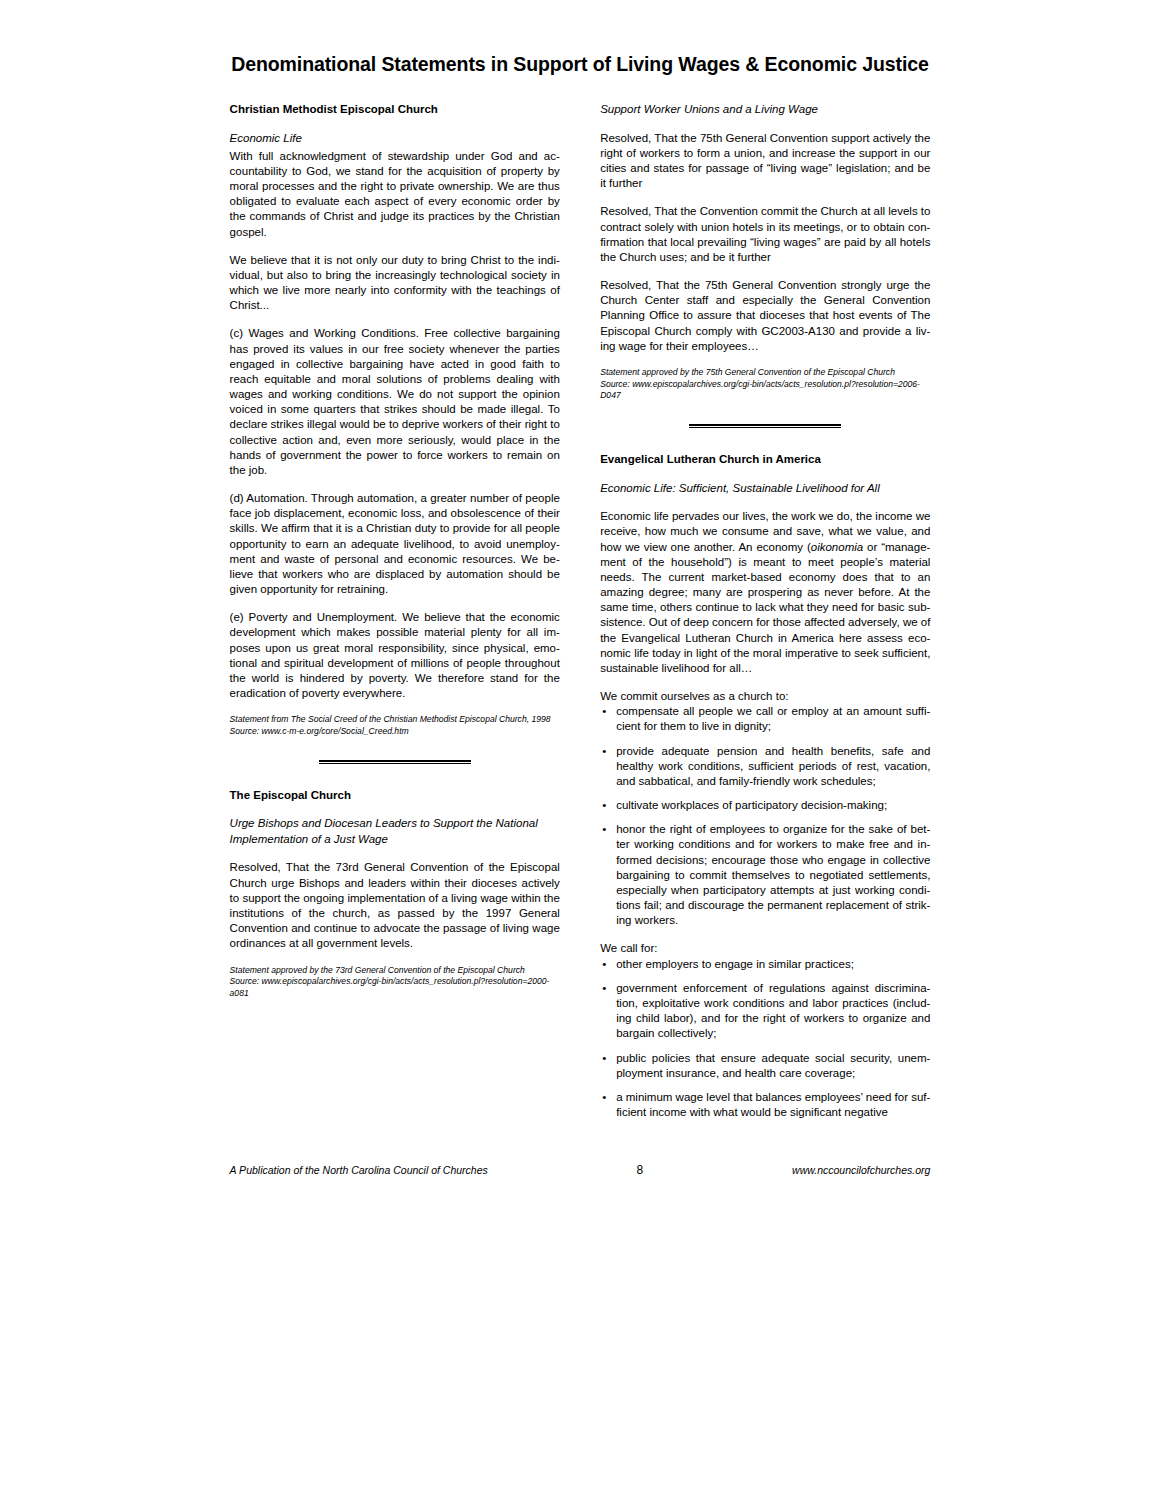Denominational Statements in Support of Living Wages & Economic Justice
Christian Methodist Episcopal Church
Economic Life
With full acknowledgment of stewardship under God and accountability to God, we stand for the acquisition of property by moral processes and the right to private ownership. We are thus obligated to evaluate each aspect of every economic order by the commands of Christ and judge its practices by the Christian gospel.
We believe that it is not only our duty to bring Christ to the individual, but also to bring the increasingly technological society in which we live more nearly into conformity with the teachings of Christ...
(c) Wages and Working Conditions. Free collective bargaining has proved its values in our free society whenever the parties engaged in collective bargaining have acted in good faith to reach equitable and moral solutions of problems dealing with wages and working conditions. We do not support the opinion voiced in some quarters that strikes should be made illegal. To declare strikes illegal would be to deprive workers of their right to collective action and, even more seriously, would place in the hands of government the power to force workers to remain on the job.
(d) Automation. Through automation, a greater number of people face job displacement, economic loss, and obsolescence of their skills. We affirm that it is a Christian duty to provide for all people opportunity to earn an adequate livelihood, to avoid unemployment and waste of personal and economic resources. We believe that workers who are displaced by automation should be given opportunity for retraining.
(e) Poverty and Unemployment. We believe that the economic development which makes possible material plenty for all imposes upon us great moral responsibility, since physical, emotional and spiritual development of millions of people throughout the world is hindered by poverty. We therefore stand for the eradication of poverty everywhere.
Statement from The Social Creed of the Christian Methodist Episcopal Church, 1998
Source: www.c-m-e.org/core/Social_Creed.htm
The Episcopal Church
Urge Bishops and Diocesan Leaders to Support the National Implementation of a Just Wage
Resolved, That the 73rd General Convention of the Episcopal Church urge Bishops and leaders within their dioceses actively to support the ongoing implementation of a living wage within the institutions of the church, as passed by the 1997 General Convention and continue to advocate the passage of living wage ordinances at all government levels.
Statement approved by the 73rd General Convention of the Episcopal Church
Source: www.episcopalarchives.org/cgi-bin/acts/acts_resolution.pl?resolution=2000-a081
Support Worker Unions and a Living Wage
Resolved, That the 75th General Convention support actively the right of workers to form a union, and increase the support in our cities and states for passage of “living wage” legislation; and be it further
Resolved, That the Convention commit the Church at all levels to contract solely with union hotels in its meetings, or to obtain confirmation that local prevailing “living wages” are paid by all hotels the Church uses; and be it further
Resolved, That the 75th General Convention strongly urge the Church Center staff and especially the General Convention Planning Office to assure that dioceses that host events of The Episcopal Church comply with GC2003-A130 and provide a living wage for their employees…
Statement approved by the 75th General Convention of the Episcopal Church
Source: www.episcopalarchives.org/cgi-bin/acts/acts_resolution.pl?resolution=2006-D047
Evangelical Lutheran Church in America
Economic Life: Sufficient, Sustainable Livelihood for All
Economic life pervades our lives, the work we do, the income we receive, how much we consume and save, what we value, and how we view one another. An economy (oikonomia or “management of the household”) is meant to meet people’s material needs. The current market-based economy does that to an amazing degree; many are prospering as never before. At the same time, others continue to lack what they need for basic subsistence. Out of deep concern for those affected adversely, we of the Evangelical Lutheran Church in America here assess economic life today in light of the moral imperative to seek sufficient, sustainable livelihood for all…
We commit ourselves as a church to:
compensate all people we call or employ at an amount sufficient for them to live in dignity;
provide adequate pension and health benefits, safe and healthy work conditions, sufficient periods of rest, vacation, and sabbatical, and family-friendly work schedules;
cultivate workplaces of participatory decision-making;
honor the right of employees to organize for the sake of better working conditions and for workers to make free and informed decisions; encourage those who engage in collective bargaining to commit themselves to negotiated settlements, especially when participatory attempts at just working conditions fail; and discourage the permanent replacement of striking workers.
We call for:
other employers to engage in similar practices;
government enforcement of regulations against discrimination, exploitative work conditions and labor practices (including child labor), and for the right of workers to organize and bargain collectively;
public policies that ensure adequate social security, unemployment insurance, and health care coverage;
a minimum wage level that balances employees’ need for sufficient income with what would be significant negative
A Publication of the North Carolina Council of Churches
8
www.nccouncilofchurches.org